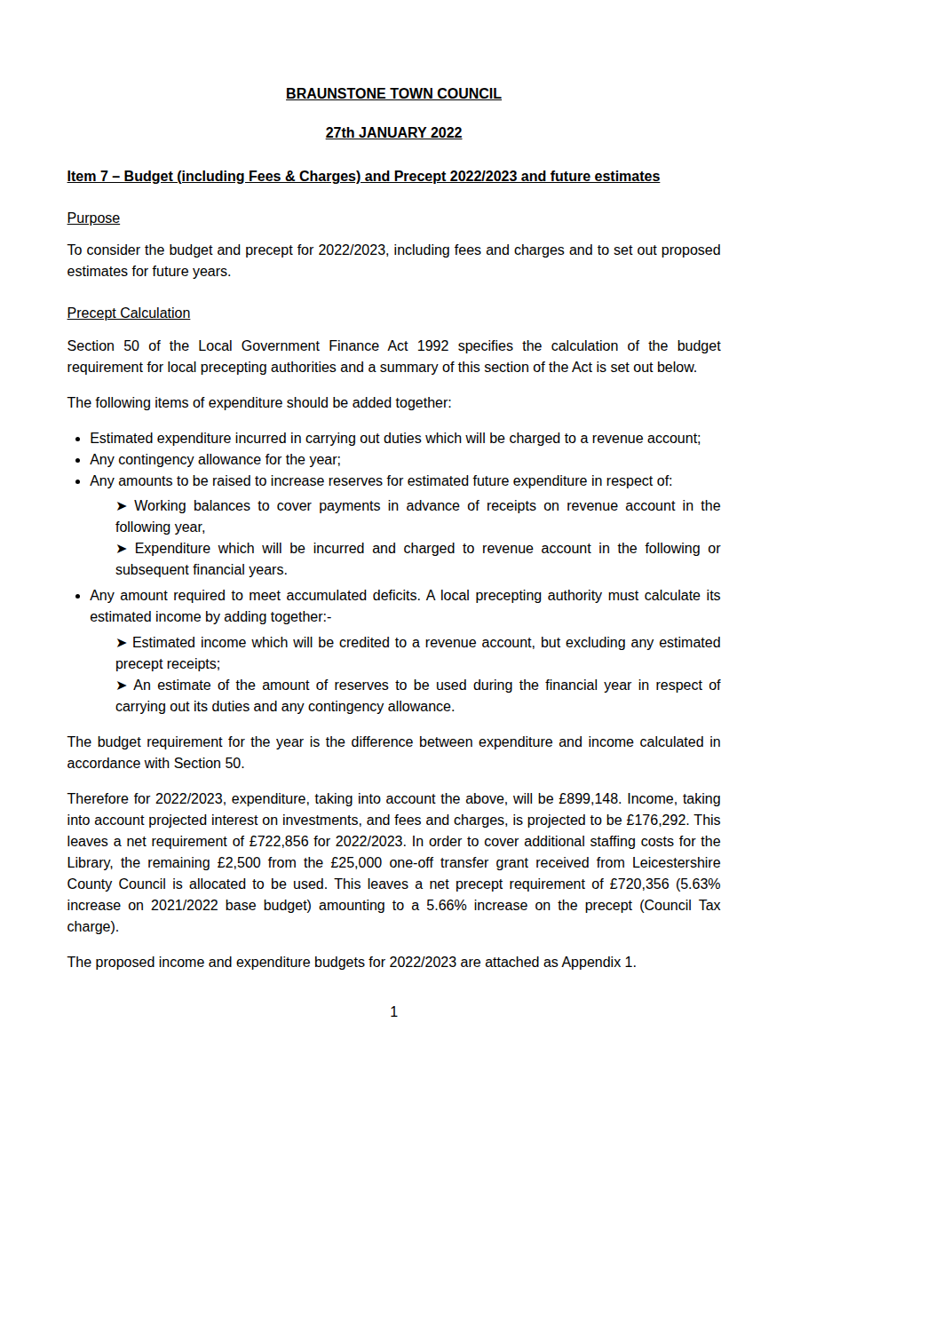BRAUNSTONE TOWN COUNCIL
27th JANUARY 2022
Item 7 – Budget (including Fees & Charges) and Precept 2022/2023 and future estimates
Purpose
To consider the budget and precept for 2022/2023, including fees and charges and to set out proposed estimates for future years.
Precept Calculation
Section 50 of the Local Government Finance Act 1992 specifies the calculation of the budget requirement for local precepting authorities and a summary of this section of the Act is set out below.
The following items of expenditure should be added together:
Estimated expenditure incurred in carrying out duties which will be charged to a revenue account;
Any contingency allowance for the year;
Any amounts to be raised to increase reserves for estimated future expenditure in respect of:
Working balances to cover payments in advance of receipts on revenue account in the following year,
Expenditure which will be incurred and charged to revenue account in the following or subsequent financial years.
Any amount required to meet accumulated deficits. A local precepting authority must calculate its estimated income by adding together:-
Estimated income which will be credited to a revenue account, but excluding any estimated precept receipts;
An estimate of the amount of reserves to be used during the financial year in respect of carrying out its duties and any contingency allowance.
The budget requirement for the year is the difference between expenditure and income calculated in accordance with Section 50.
Therefore for 2022/2023, expenditure, taking into account the above, will be £899,148. Income, taking into account projected interest on investments, and fees and charges, is projected to be £176,292. This leaves a net requirement of £722,856 for 2022/2023. In order to cover additional staffing costs for the Library, the remaining £2,500 from the £25,000 one-off transfer grant received from Leicestershire County Council is allocated to be used. This leaves a net precept requirement of £720,356 (5.63% increase on 2021/2022 base budget) amounting to a 5.66% increase on the precept (Council Tax charge).
The proposed income and expenditure budgets for 2022/2023 are attached as Appendix 1.
1